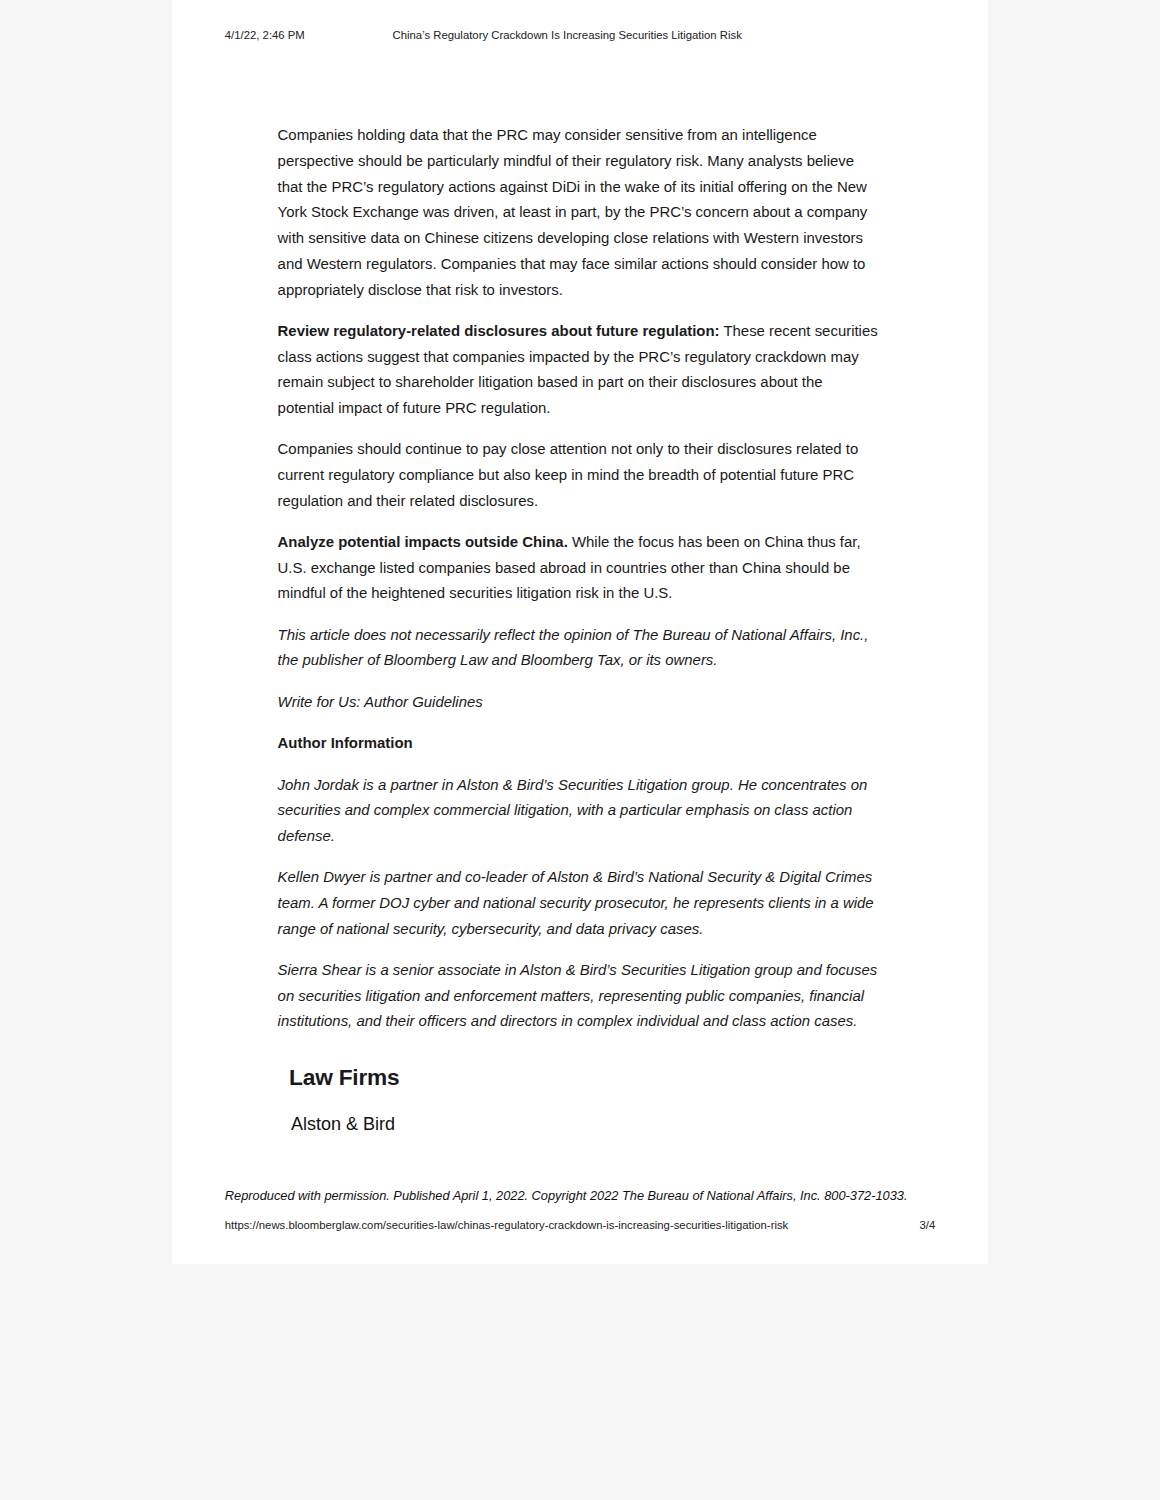4/1/22, 2:46 PM
China’s Regulatory Crackdown Is Increasing Securities Litigation Risk
Companies holding data that the PRC may consider sensitive from an intelligence perspective should be particularly mindful of their regulatory risk. Many analysts believe that the PRC’s regulatory actions against DiDi in the wake of its initial offering on the New York Stock Exchange was driven, at least in part, by the PRC’s concern about a company with sensitive data on Chinese citizens developing close relations with Western investors and Western regulators. Companies that may face similar actions should consider how to appropriately disclose that risk to investors.
Review regulatory-related disclosures about future regulation: These recent securities class actions suggest that companies impacted by the PRC’s regulatory crackdown may remain subject to shareholder litigation based in part on their disclosures about the potential impact of future PRC regulation.
Companies should continue to pay close attention not only to their disclosures related to current regulatory compliance but also keep in mind the breadth of potential future PRC regulation and their related disclosures.
Analyze potential impacts outside China. While the focus has been on China thus far, U.S. exchange listed companies based abroad in countries other than China should be mindful of the heightened securities litigation risk in the U.S.
This article does not necessarily reflect the opinion of The Bureau of National Affairs, Inc., the publisher of Bloomberg Law and Bloomberg Tax, or its owners.
Write for Us: Author Guidelines
Author Information
John Jordak is a partner in Alston & Bird’s Securities Litigation group. He concentrates on securities and complex commercial litigation, with a particular emphasis on class action defense.
Kellen Dwyer is partner and co-leader of Alston & Bird’s National Security & Digital Crimes team. A former DOJ cyber and national security prosecutor, he represents clients in a wide range of national security, cybersecurity, and data privacy cases.
Sierra Shear is a senior associate in Alston & Bird’s Securities Litigation group and focuses on securities litigation and enforcement matters, representing public companies, financial institutions, and their officers and directors in complex individual and class action cases.
Law Firms
Alston & Bird
Reproduced with permission. Published April 1, 2022. Copyright 2022 The Bureau of National Affairs, Inc. 800-372-1033.
https://news.bloomberglaw.com/securities-law/chinas-regulatory-crackdown-is-increasing-securities-litigation-risk
3/4